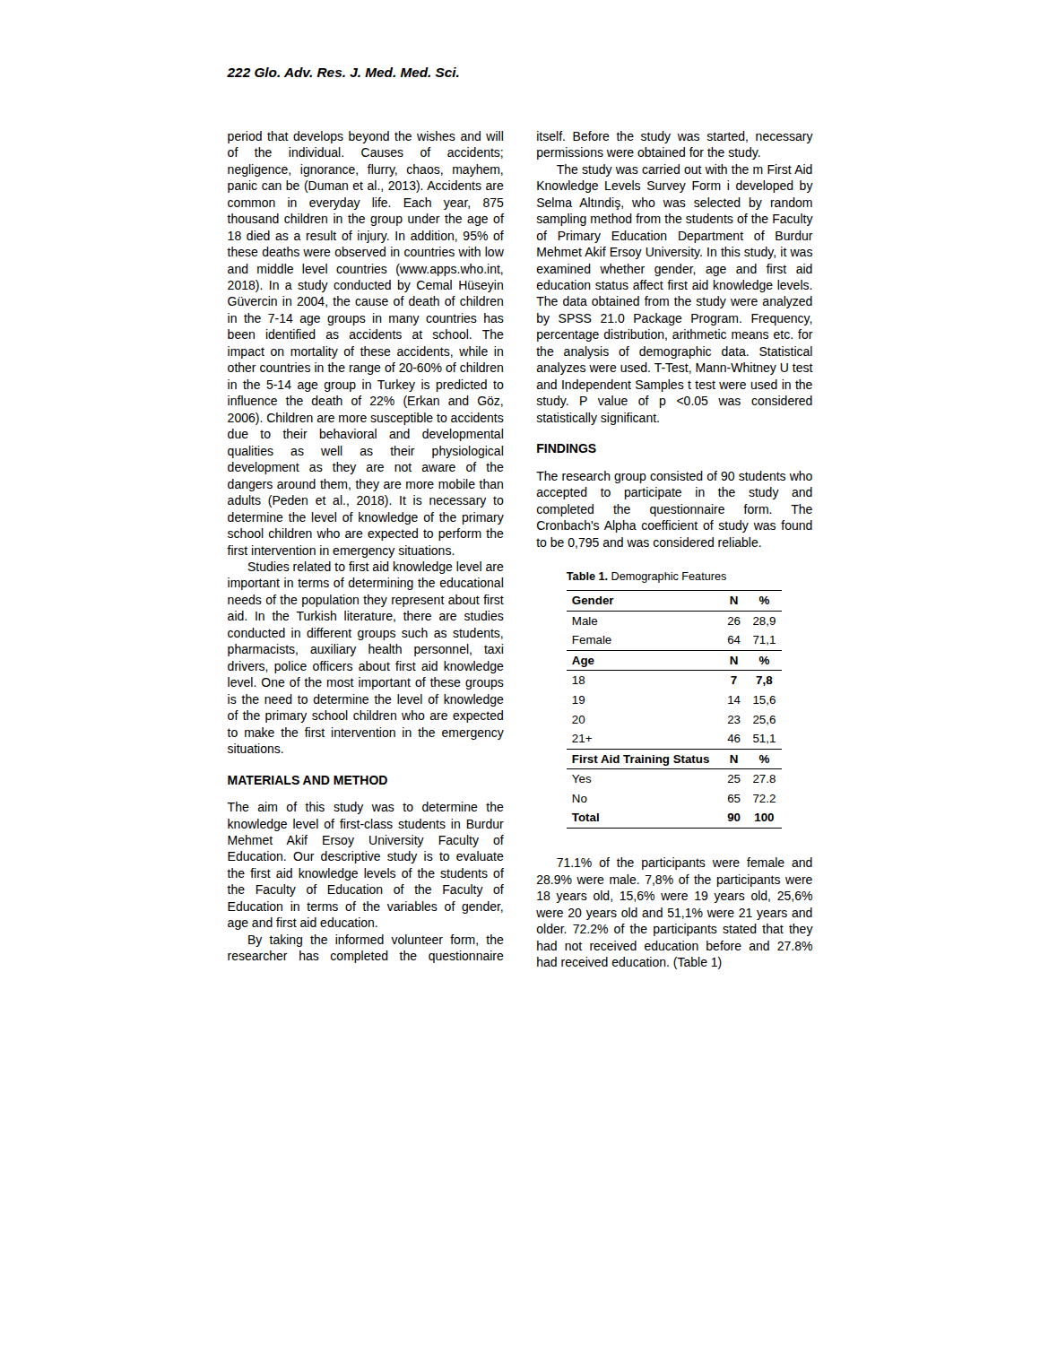222 Glo. Adv. Res. J. Med. Med. Sci.
period that develops beyond the wishes and will of the individual. Causes of accidents; negligence, ignorance, flurry, chaos, mayhem, panic can be (Duman et al., 2013). Accidents are common in everyday life. Each year, 875 thousand children in the group under the age of 18 died as a result of injury. In addition, 95% of these deaths were observed in countries with low and middle level countries (www.apps.who.int, 2018). In a study conducted by Cemal Hüseyin Güvercin in 2004, the cause of death of children in the 7-14 age groups in many countries has been identified as accidents at school. The impact on mortality of these accidents, while in other countries in the range of 20-60% of children in the 5-14 age group in Turkey is predicted to influence the death of 22% (Erkan and Göz, 2006). Children are more susceptible to accidents due to their behavioral and developmental qualities as well as their physiological development as they are not aware of the dangers around them, they are more mobile than adults (Peden et al., 2018). It is necessary to determine the level of knowledge of the primary school children who are expected to perform the first intervention in emergency situations.
Studies related to first aid knowledge level are important in terms of determining the educational needs of the population they represent about first aid. In the Turkish literature, there are studies conducted in different groups such as students, pharmacists, auxiliary health personnel, taxi drivers, police officers about first aid knowledge level. One of the most important of these groups is the need to determine the level of knowledge of the primary school children who are expected to make the first intervention in the emergency situations.
Materials and Method
The aim of this study was to determine the knowledge level of first-class students in Burdur Mehmet Akif Ersoy University Faculty of Education. Our descriptive study is to evaluate the first aid knowledge levels of the students of the Faculty of Education of the Faculty of Education in terms of the variables of gender, age and first aid education.
By taking the informed volunteer form, the researcher has completed the questionnaire itself. Before the study was started, necessary permissions were obtained for the study.
The study was carried out with the m First Aid Knowledge Levels Survey Form i developed by Selma Altındiş, who was selected by random sampling method from the students of the Faculty of Primary Education Department of Burdur Mehmet Akif Ersoy University. In this study, it was examined whether gender, age and first aid education status affect first aid knowledge levels. The data obtained from the study were analyzed by SPSS 21.0 Package Program. Frequency, percentage distribution, arithmetic means etc. for the analysis of demographic data. Statistical analyzes were used. T-Test, Mann-Whitney U test and Independent Samples t test were used in the study. P value of p <0.05 was considered statistically significant.
Findings
The research group consisted of 90 students who accepted to participate in the study and completed the questionnaire form. The Cronbach's Alpha coefficient of study was found to be 0,795 and was considered reliable.
Table 1. Demographic Features
| Gender | N | % |
| --- | --- | --- |
| Male | 26 | 28,9 |
| Female | 64 | 71,1 |
| Age | N | % |
| 18 | 7 | 7,8 |
| 19 | 14 | 15,6 |
| 20 | 23 | 25,6 |
| 21+ | 46 | 51,1 |
| First Aid Training Status | N | % |
| Yes | 25 | 27.8 |
| No | 65 | 72.2 |
| Total | 90 | 100 |
71.1% of the participants were female and 28.9% were male. 7,8% of the participants were 18 years old, 15,6% were 19 years old, 25,6% were 20 years old and 51,1% were 21 years and older. 72.2% of the participants stated that they had not received education before and 27.8% had received education. (Table 1)